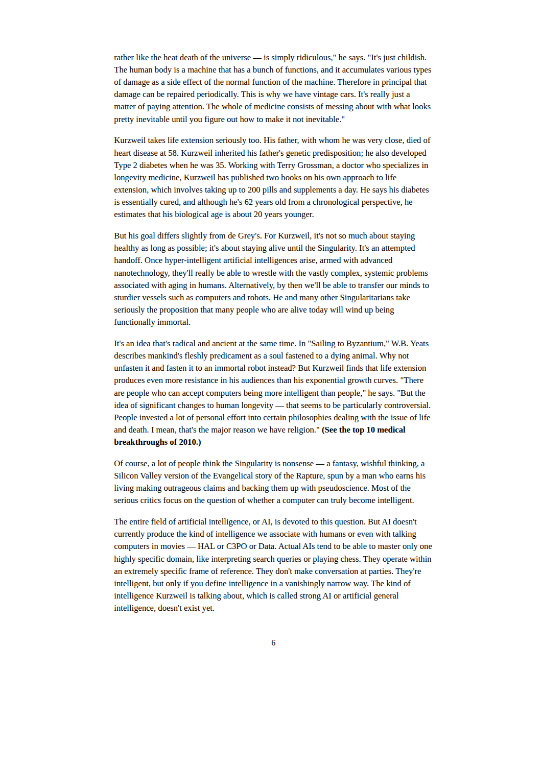rather like the heat death of the universe — is simply ridiculous," he says. "It's just childish. The human body is a machine that has a bunch of functions, and it accumulates various types of damage as a side effect of the normal function of the machine. Therefore in principal that damage can be repaired periodically. This is why we have vintage cars. It's really just a matter of paying attention. The whole of medicine consists of messing about with what looks pretty inevitable until you figure out how to make it not inevitable."
Kurzweil takes life extension seriously too. His father, with whom he was very close, died of heart disease at 58. Kurzweil inherited his father's genetic predisposition; he also developed Type 2 diabetes when he was 35. Working with Terry Grossman, a doctor who specializes in longevity medicine, Kurzweil has published two books on his own approach to life extension, which involves taking up to 200 pills and supplements a day. He says his diabetes is essentially cured, and although he's 62 years old from a chronological perspective, he estimates that his biological age is about 20 years younger.
But his goal differs slightly from de Grey's. For Kurzweil, it's not so much about staying healthy as long as possible; it's about staying alive until the Singularity. It's an attempted handoff. Once hyper-intelligent artificial intelligences arise, armed with advanced nanotechnology, they'll really be able to wrestle with the vastly complex, systemic problems associated with aging in humans. Alternatively, by then we'll be able to transfer our minds to sturdier vessels such as computers and robots. He and many other Singularitarians take seriously the proposition that many people who are alive today will wind up being functionally immortal.
It's an idea that's radical and ancient at the same time. In "Sailing to Byzantium," W.B. Yeats describes mankind's fleshly predicament as a soul fastened to a dying animal. Why not unfasten it and fasten it to an immortal robot instead? But Kurzweil finds that life extension produces even more resistance in his audiences than his exponential growth curves. "There are people who can accept computers being more intelligent than people," he says. "But the idea of significant changes to human longevity — that seems to be particularly controversial. People invested a lot of personal effort into certain philosophies dealing with the issue of life and death. I mean, that's the major reason we have religion." (See the top 10 medical breakthroughs of 2010.)
Of course, a lot of people think the Singularity is nonsense — a fantasy, wishful thinking, a Silicon Valley version of the Evangelical story of the Rapture, spun by a man who earns his living making outrageous claims and backing them up with pseudoscience. Most of the serious critics focus on the question of whether a computer can truly become intelligent.
The entire field of artificial intelligence, or AI, is devoted to this question. But AI doesn't currently produce the kind of intelligence we associate with humans or even with talking computers in movies — HAL or C3PO or Data. Actual AIs tend to be able to master only one highly specific domain, like interpreting search queries or playing chess. They operate within an extremely specific frame of reference. They don't make conversation at parties. They're intelligent, but only if you define intelligence in a vanishingly narrow way. The kind of intelligence Kurzweil is talking about, which is called strong AI or artificial general intelligence, doesn't exist yet.
6